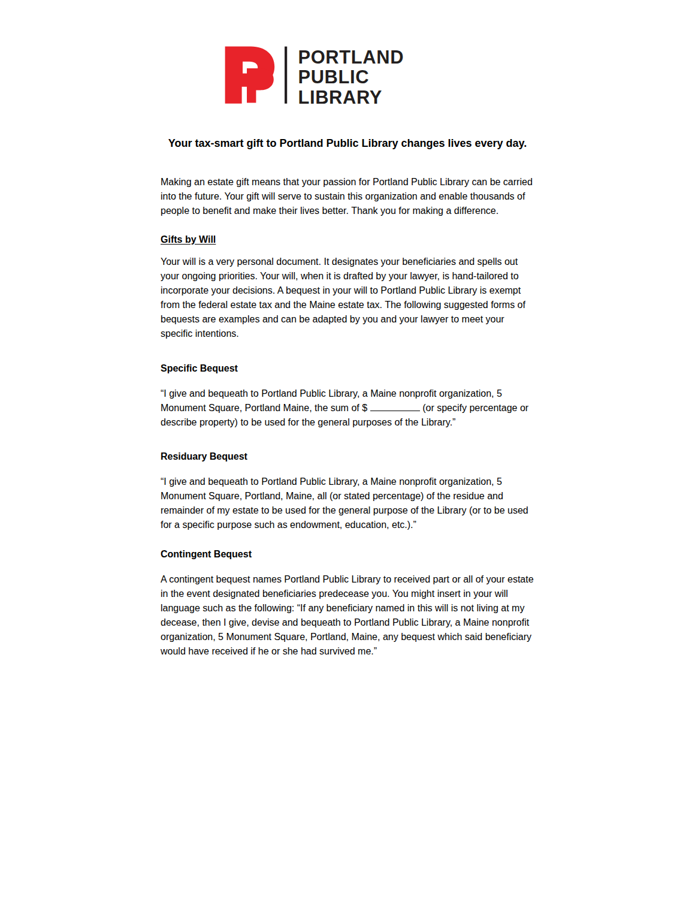PORTLAND PUBLIC LIBRARY
Your tax-smart gift to Portland Public Library changes lives every day.
Making an estate gift means that your passion for Portland Public Library can be carried into the future. Your gift will serve to sustain this organization and enable thousands of people to benefit and make their lives better. Thank you for making a difference.
Gifts by Will
Your will is a very personal document. It designates your beneficiaries and spells out your ongoing priorities. Your will, when it is drafted by your lawyer, is hand-tailored to incorporate your decisions. A bequest in your will to Portland Public Library is exempt from the federal estate tax and the Maine estate tax. The following suggested forms of bequests are examples and can be adapted by you and your lawyer to meet your specific intentions.
Specific Bequest
“I give and bequeath to Portland Public Library, a Maine nonprofit organization, 5 Monument Square, Portland Maine, the sum of $ (or specify percentage or describe property) to be used for the general purposes of the Library.”
Residuary Bequest
“I give and bequeath to Portland Public Library, a Maine nonprofit organization, 5 Monument Square, Portland, Maine, all (or stated percentage) of the residue and remainder of my estate to be used for the general purpose of the Library (or to be used for a specific purpose such as endowment, education, etc.).”
Contingent Bequest
A contingent bequest names Portland Public Library to received part or all of your estate in the event designated beneficiaries predecease you. You might insert in your will language such as the following: “If any beneficiary named in this will is not living at my decease, then I give, devise and bequeath to Portland Public Library, a Maine nonprofit organization, 5 Monument Square, Portland, Maine, any bequest which said beneficiary would have received if he or she had survived me.”